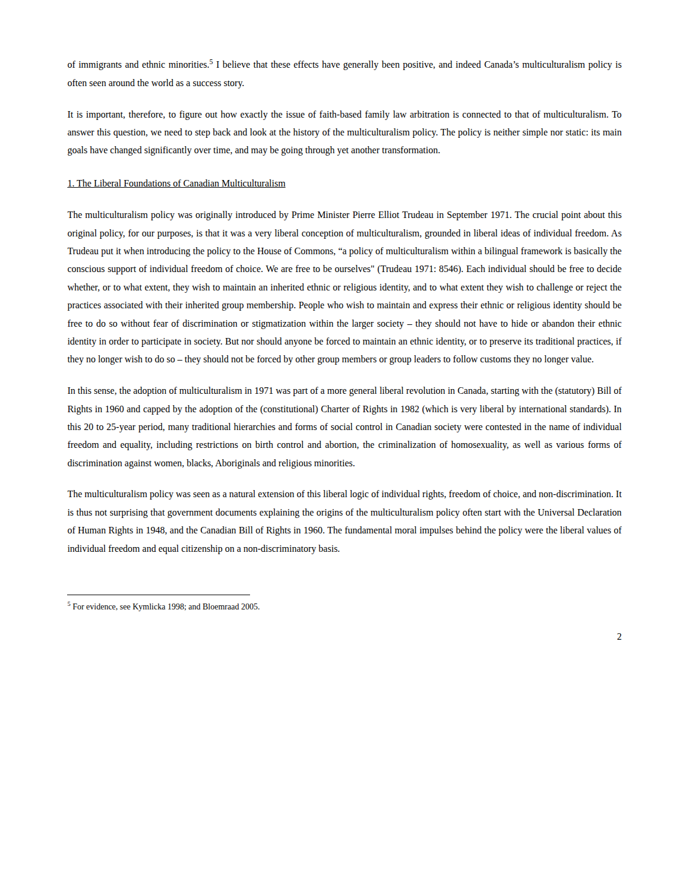of immigrants and ethnic minorities.5 I believe that these effects have generally been positive, and indeed Canada’s multiculturalism policy is often seen around the world as a success story.
It is important, therefore, to figure out how exactly the issue of faith-based family law arbitration is connected to that of multiculturalism. To answer this question, we need to step back and look at the history of the multiculturalism policy. The policy is neither simple nor static: its main goals have changed significantly over time, and may be going through yet another transformation.
1. The Liberal Foundations of Canadian Multiculturalism
The multiculturalism policy was originally introduced by Prime Minister Pierre Elliot Trudeau in September 1971. The crucial point about this original policy, for our purposes, is that it was a very liberal conception of multiculturalism, grounded in liberal ideas of individual freedom. As Trudeau put it when introducing the policy to the House of Commons, “a policy of multiculturalism within a bilingual framework is basically the conscious support of individual freedom of choice. We are free to be ourselves" (Trudeau 1971: 8546). Each individual should be free to decide whether, or to what extent, they wish to maintain an inherited ethnic or religious identity, and to what extent they wish to challenge or reject the practices associated with their inherited group membership. People who wish to maintain and express their ethnic or religious identity should be free to do so without fear of discrimination or stigmatization within the larger society – they should not have to hide or abandon their ethnic identity in order to participate in society. But nor should anyone be forced to maintain an ethnic identity, or to preserve its traditional practices, if they no longer wish to do so – they should not be forced by other group members or group leaders to follow customs they no longer value.
In this sense, the adoption of multiculturalism in 1971 was part of a more general liberal revolution in Canada, starting with the (statutory) Bill of Rights in 1960 and capped by the adoption of the (constitutional) Charter of Rights in 1982 (which is very liberal by international standards). In this 20 to 25-year period, many traditional hierarchies and forms of social control in Canadian society were contested in the name of individual freedom and equality, including restrictions on birth control and abortion, the criminalization of homosexuality, as well as various forms of discrimination against women, blacks, Aboriginals and religious minorities.
The multiculturalism policy was seen as a natural extension of this liberal logic of individual rights, freedom of choice, and non-discrimination. It is thus not surprising that government documents explaining the origins of the multiculturalism policy often start with the Universal Declaration of Human Rights in 1948, and the Canadian Bill of Rights in 1960. The fundamental moral impulses behind the policy were the liberal values of individual freedom and equal citizenship on a non-discriminatory basis.
5 For evidence, see Kymlicka 1998; and Bloemraad 2005.
2